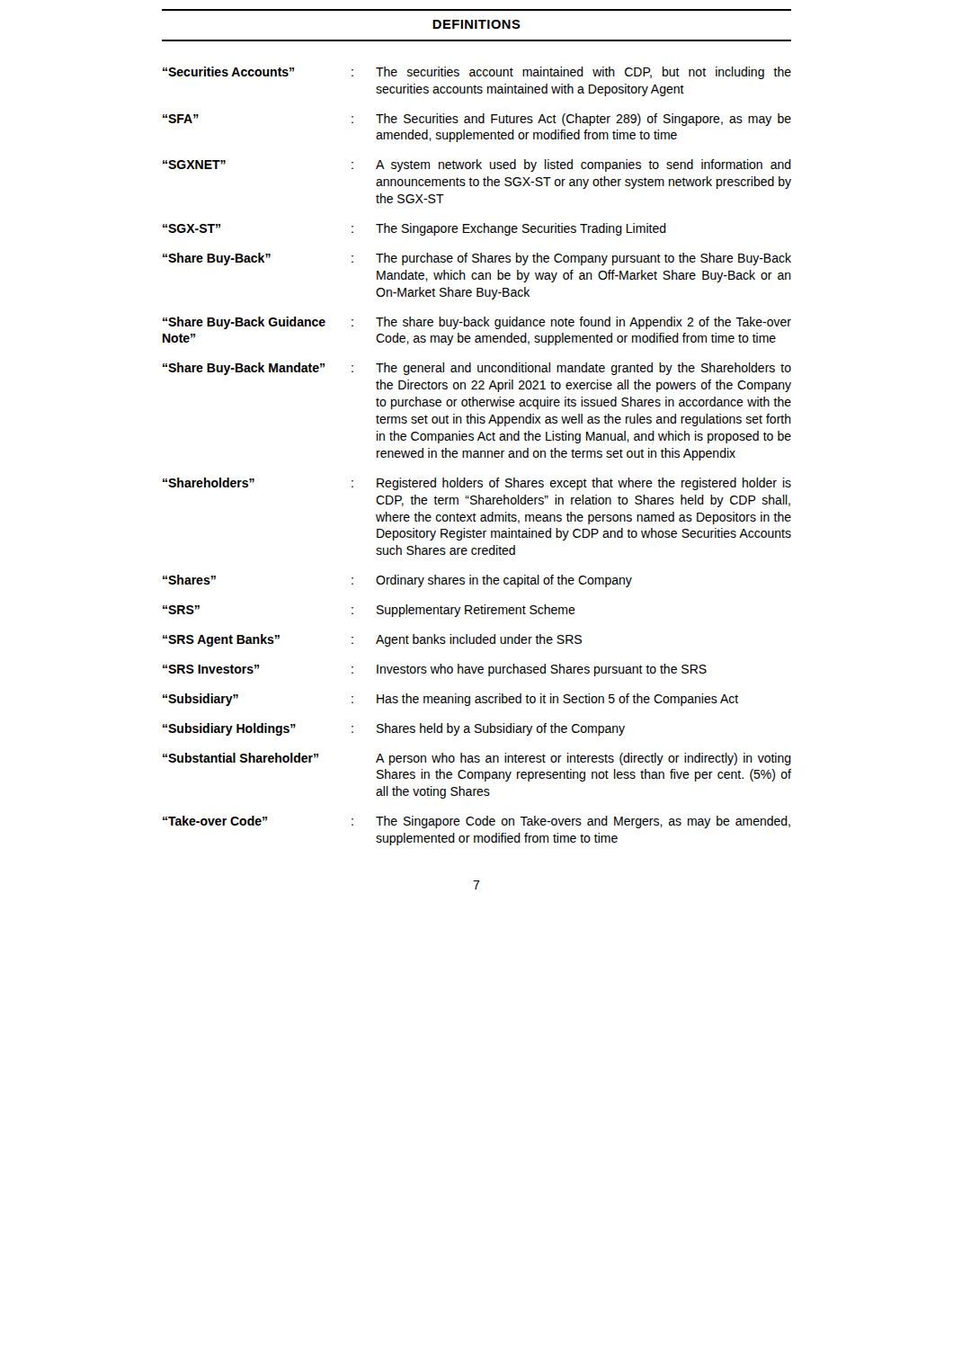DEFINITIONS
| “Securities Accounts” | : | The securities account maintained with CDP, but not including the securities accounts maintained with a Depository Agent |
| “SFA” | : | The Securities and Futures Act (Chapter 289) of Singapore, as may be amended, supplemented or modified from time to time |
| “SGXNET” | : | A system network used by listed companies to send information and announcements to the SGX-ST or any other system network prescribed by the SGX-ST |
| “SGX-ST” | : | The Singapore Exchange Securities Trading Limited |
| “Share Buy-Back” | : | The purchase of Shares by the Company pursuant to the Share Buy-Back Mandate, which can be by way of an Off-Market Share Buy-Back or an On-Market Share Buy-Back |
| “Share Buy-Back Guidance Note” | : | The share buy-back guidance note found in Appendix 2 of the Take-over Code, as may be amended, supplemented or modified from time to time |
| “Share Buy-Back Mandate” | : | The general and unconditional mandate granted by the Shareholders to the Directors on 22 April 2021 to exercise all the powers of the Company to purchase or otherwise acquire its issued Shares in accordance with the terms set out in this Appendix as well as the rules and regulations set forth in the Companies Act and the Listing Manual, and which is proposed to be renewed in the manner and on the terms set out in this Appendix |
| “Shareholders” | : | Registered holders of Shares except that where the registered holder is CDP, the term “Shareholders” in relation to Shares held by CDP shall, where the context admits, means the persons named as Depositors in the Depository Register maintained by CDP and to whose Securities Accounts such Shares are credited |
| “Shares” | : | Ordinary shares in the capital of the Company |
| “SRS” | : | Supplementary Retirement Scheme |
| “SRS Agent Banks” | : | Agent banks included under the SRS |
| “SRS Investors” | : | Investors who have purchased Shares pursuant to the SRS |
| “Subsidiary” | : | Has the meaning ascribed to it in Section 5 of the Companies Act |
| “Subsidiary Holdings” | : | Shares held by a Subsidiary of the Company |
| “Substantial Shareholder” | | A person who has an interest or interests (directly or indirectly) in voting Shares in the Company representing not less than five per cent. (5%) of all the voting Shares |
| “Take-over Code” | : | The Singapore Code on Take-overs and Mergers, as may be amended, supplemented or modified from time to time |
7